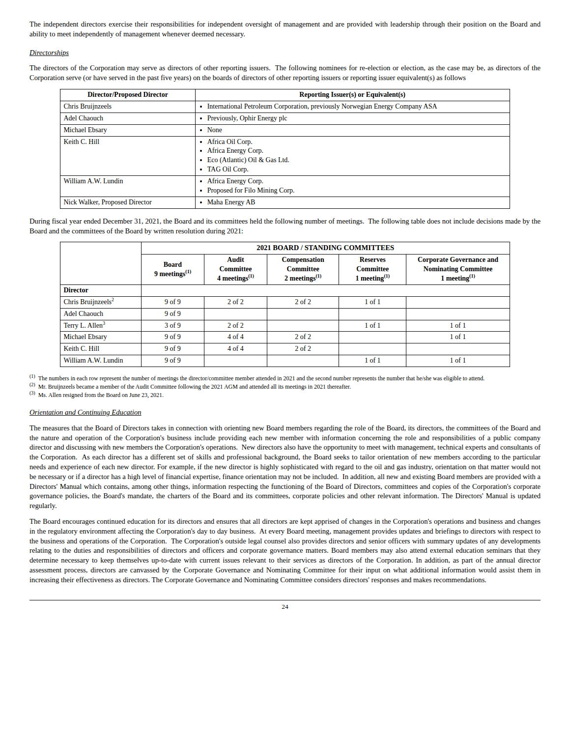The independent directors exercise their responsibilities for independent oversight of management and are provided with leadership through their position on the Board and ability to meet independently of management whenever deemed necessary.
Directorships
The directors of the Corporation may serve as directors of other reporting issuers. The following nominees for re-election or election, as the case may be, as directors of the Corporation serve (or have served in the past five years) on the boards of directors of other reporting issuers or reporting issuer equivalent(s) as follows
| Director/Proposed Director | Reporting Issuer(s) or Equivalent(s) |
| --- | --- |
| Chris Bruijnzeels | International Petroleum Corporation, previously Norwegian Energy Company ASA |
| Adel Chaouch | Previously, Ophir Energy plc |
| Michael Ebsary | None |
| Keith C. Hill | Africa Oil Corp. Africa Energy Corp. Eco (Atlantic) Oil & Gas Ltd. TAG Oil Corp. |
| William A.W. Lundin | Africa Energy Corp. Proposed for Filo Mining Corp. |
| Nick Walker, Proposed Director | Maha Energy AB |
During fiscal year ended December 31, 2021, the Board and its committees held the following number of meetings. The following table does not include decisions made by the Board and the committees of the Board by written resolution during 2021:
| | 2021 BOARD / STANDING COMMITTEES |
| --- | --- |
| Board 9 meetings (1) | Audit Committee 4 meetings (1) | Compensation Committee 2 meetings (1) | Reserves Committee 1 meeting (1) | Corporate Governance and Nominating Committee 1 meeting (1) |
| Director | |
| Chris Bruijnzeels 2 | 9 of 9 | 2 of 2 | 2 of 2 | 1 of 1 | |
| Adel Chaouch | 9 of 9 | | | | |
| Terry L. Allen 3 | 3 of 9 | 2 of 2 | | 1 of 1 | 1 of 1 |
| Michael Ebsary | 9 of 9 | 4 of 4 | 2 of 2 | | 1 of 1 |
| Keith C. Hill | 9 of 9 | 4 of 4 | 2 of 2 | | |
| William A.W. Lundin | 9 of 9 | | | 1 of 1 | 1 of 1 |
(1) The numbers in each row represent the number of meetings the director/committee member attended in 2021 and the second number represents the number that he/she was eligible to attend.
(2) Mr. Bruijnzeels became a member of the Audit Committee following the 2021 AGM and attended all its meetings in 2021 thereafter.
(3) Ms. Allen resigned from the Board on June 23, 2021.
Orientation and Continuing Education
The measures that the Board of Directors takes in connection with orienting new Board members regarding the role of the Board, its directors, the committees of the Board and the nature and operation of the Corporation's business include providing each new member with information concerning the role and responsibilities of a public company director and discussing with new members the Corporation's operations. New directors also have the opportunity to meet with management, technical experts and consultants of the Corporation. As each director has a different set of skills and professional background, the Board seeks to tailor orientation of new members according to the particular needs and experience of each new director. For example, if the new director is highly sophisticated with regard to the oil and gas industry, orientation on that matter would not be necessary or if a director has a high level of financial expertise, finance orientation may not be included. In addition, all new and existing Board members are provided with a Directors' Manual which contains, among other things, information respecting the functioning of the Board of Directors, committees and copies of the Corporation's corporate governance policies, the Board's mandate, the charters of the Board and its committees, corporate policies and other relevant information. The Directors' Manual is updated regularly.
The Board encourages continued education for its directors and ensures that all directors are kept apprised of changes in the Corporation's operations and business and changes in the regulatory environment affecting the Corporation's day to day business. At every Board meeting, management provides updates and briefings to directors with respect to the business and operations of the Corporation. The Corporation's outside legal counsel also provides directors and senior officers with summary updates of any developments relating to the duties and responsibilities of directors and officers and corporate governance matters. Board members may also attend external education seminars that they determine necessary to keep themselves up-to-date with current issues relevant to their services as directors of the Corporation. In addition, as part of the annual director assessment process, directors are canvassed by the Corporate Governance and Nominating Committee for their input on what additional information would assist them in increasing their effectiveness as directors. The Corporate Governance and Nominating Committee considers directors' responses and makes recommendations.
24